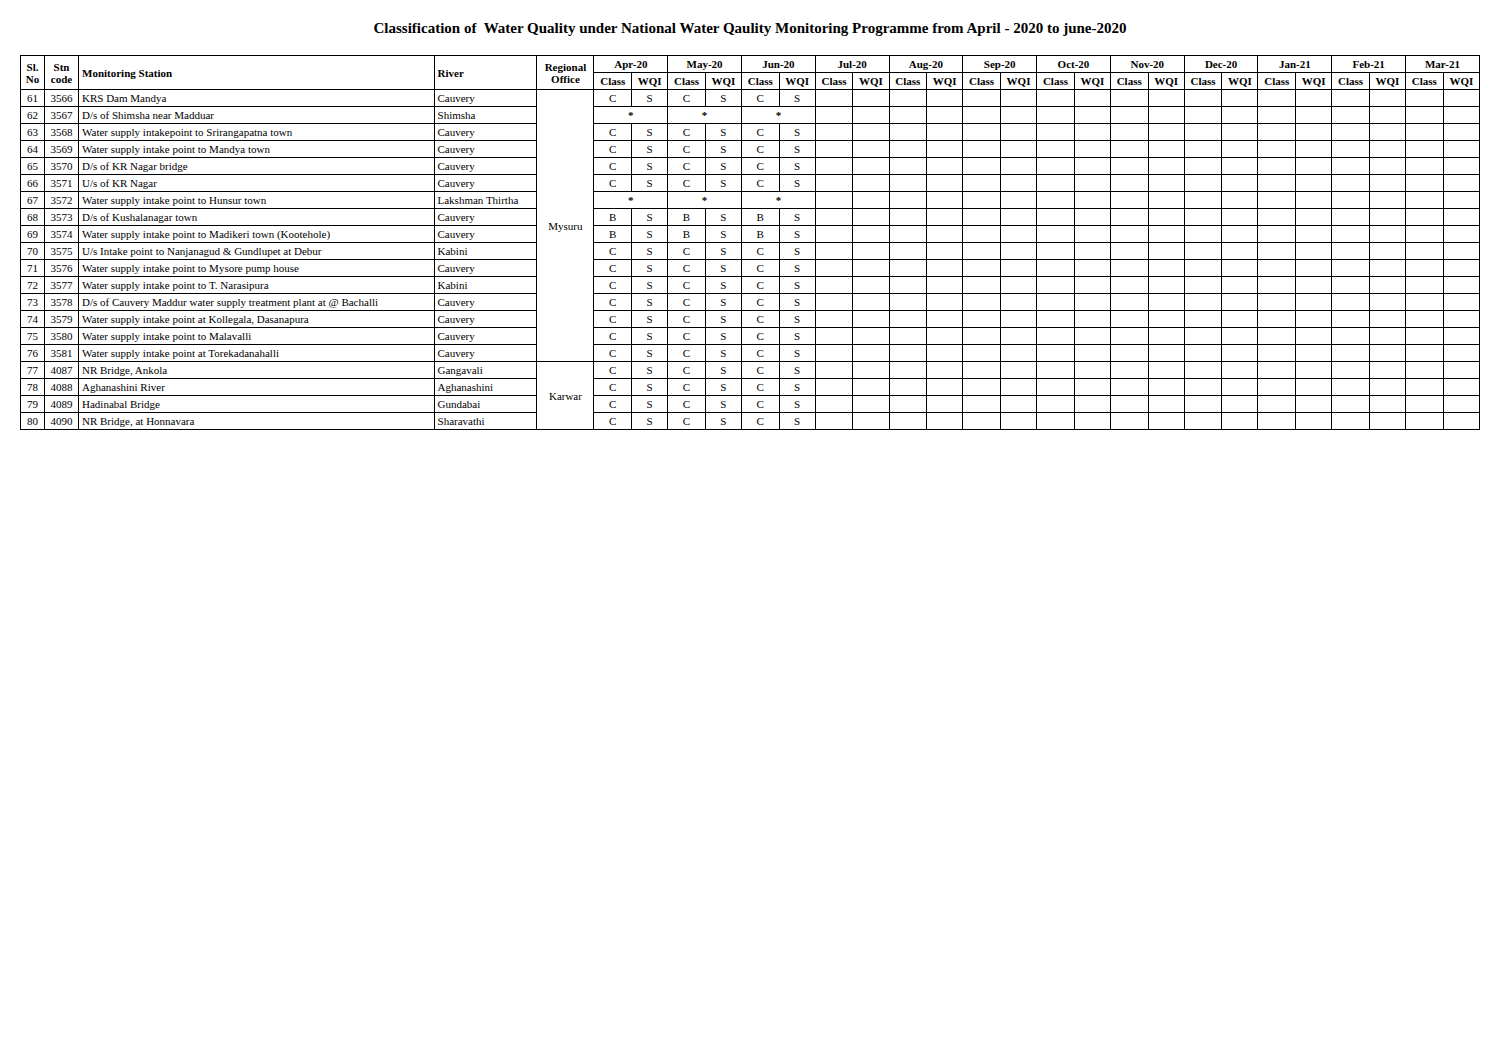Classification of Water Quality under National Water Qaulity Monitoring Programme from April - 2020 to june-2020
| Sl. No | Stn code | Monitoring Station | River | Regional Office | Apr-20 | May-20 | Jun-20 | Jul-20 | Aug-20 | Sep-20 | Oct-20 | Nov-20 | Dec-20 | Jan-21 | Feb-21 | Mar-21 |
| --- | --- | --- | --- | --- | --- | --- | --- | --- | --- | --- | --- | --- | --- | --- | --- | --- |
| Class | WQI | Class | WQI | Class | WQI | Class | WQI | Class | WQI | Class | WQI | Class | WQI | Class | WQI | Class | WQI | Class | WQI | Class | WQI | Class | WQI |
| 61 | 3566 | KRS Dam Mandya | Cauvery | Mysuru | C | S | C | S | C | S | | | | | | | | | | | | | | | | | | |
| 62 | 3567 | D/s of Shimsha near Madduar | Shimsha | * | * | * | | | | | | | | | | | | | | | | | | |
| 63 | 3568 | Water supply intakepoint to Srirangapatna town | Cauvery | C | S | C | S | C | S | | | | | | | | | | | | | | | | | | |
| 64 | 3569 | Water supply intake point to Mandya town | Cauvery | C | S | C | S | C | S | | | | | | | | | | | | | | | | | | |
| 65 | 3570 | D/s of KR Nagar bridge | Cauvery | C | S | C | S | C | S | | | | | | | | | | | | | | | | | | |
| 66 | 3571 | U/s of KR Nagar | Cauvery | C | S | C | S | C | S | | | | | | | | | | | | | | | | | | |
| 67 | 3572 | Water supply intake point to Hunsur town | Lakshman Thirtha | * | * | * | | | | | | | | | | | | | | | | | | |
| 68 | 3573 | D/s of Kushalanagar town | Cauvery | B | S | B | S | B | S | | | | | | | | | | | | | | | | | | |
| 69 | 3574 | Water supply intake point to Madikeri town (Kooteholе) | Cauvery | B | S | B | S | B | S | | | | | | | | | | | | | | | | | | |
| 70 | 3575 | U/s Intake point to Nanjanagud & Gundlupet at Debur | Kabini | C | S | C | S | C | S | | | | | | | | | | | | | | | | | | |
| 71 | 3576 | Water supply intake point to Mysore pump house | Cauvery | C | S | C | S | C | S | | | | | | | | | | | | | | | | | | |
| 72 | 3577 | Water supply intake point to T. Narasipura | Kabini | C | S | C | S | C | S | | | | | | | | | | | | | | | | | | |
| 73 | 3578 | D/s of Cauvery Maddur water supply treatment plant at @ Bachalli | Cauvery | C | S | C | S | C | S | | | | | | | | | | | | | | | | | | |
| 74 | 3579 | Water supply intake point at Kollegala, Dasanapura | Cauvery | C | S | C | S | C | S | | | | | | | | | | | | | | | | | | |
| 75 | 3580 | Water supply intake point to Malavalli | Cauvery | C | S | C | S | C | S | | | | | | | | | | | | | | | | | | |
| 76 | 3581 | Water supply intake point at Torekadanahalli | Cauvery | C | S | C | S | C | S | | | | | | | | | | | | | | | | | | |
| 77 | 4087 | NR Bridge, Ankola | Gangavali | Karwar | C | S | C | S | C | S | | | | | | | | | | | | | | | | | | |
| 78 | 4088 | Aghanashini River | Aghanashini | C | S | C | S | C | S | | | | | | | | | | | | | | | | | | |
| 79 | 4089 | Hadinabal Bridge | Gundabai | C | S | C | S | C | S | | | | | | | | | | | | | | | | | | |
| 80 | 4090 | NR Bridge, at Honnavara | Sharavathi | C | S | C | S | C | S | | | | | | | | | | | | | | | | | | |